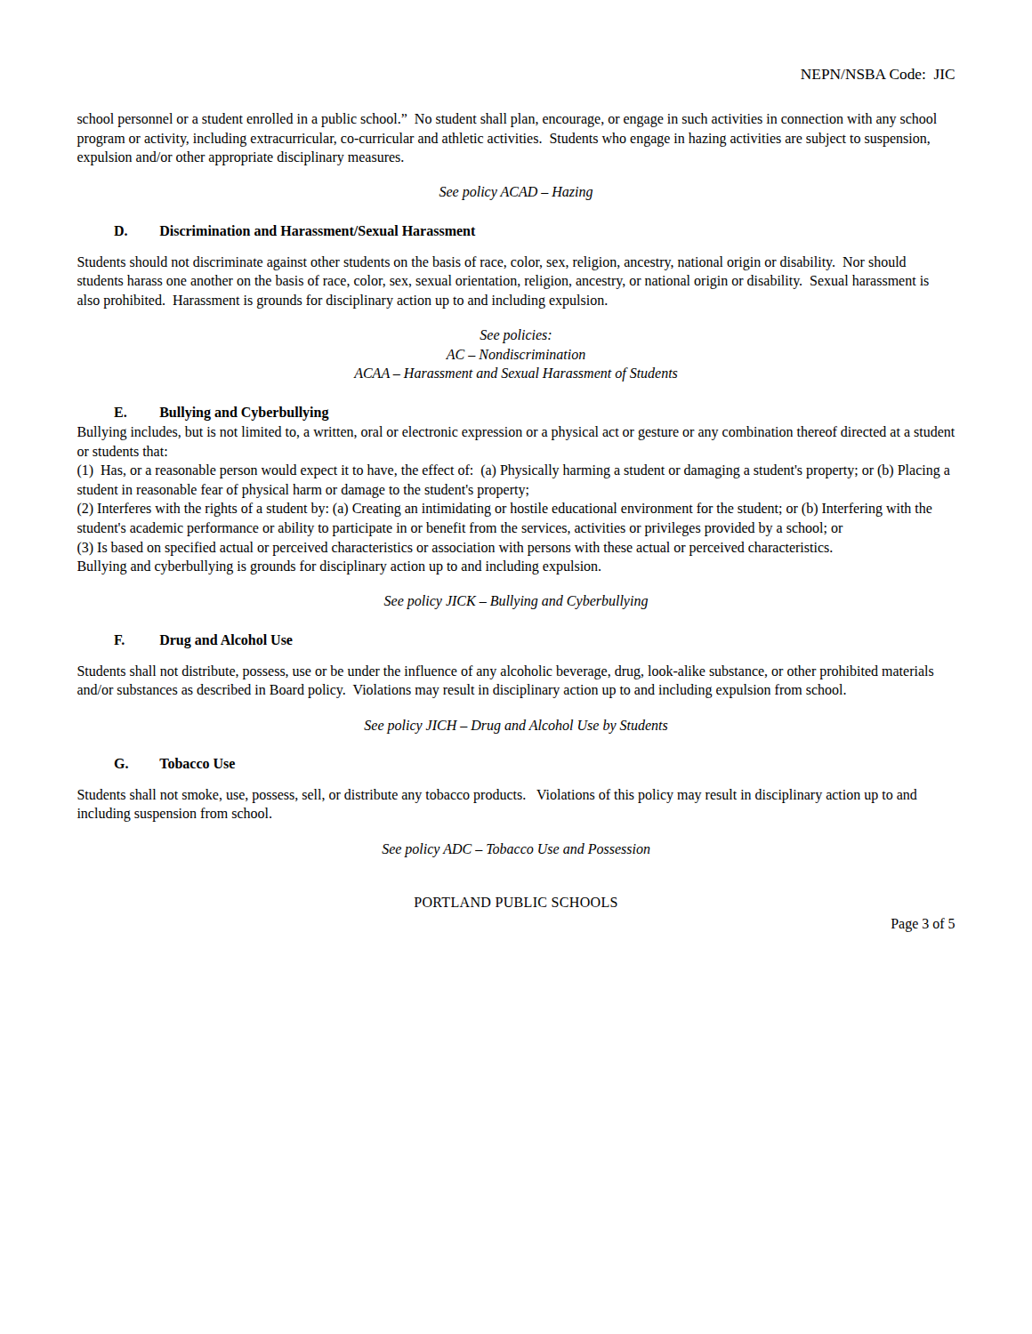NEPN/NSBA Code: JIC
school personnel or a student enrolled in a public school.” No student shall plan, encourage, or engage in such activities in connection with any school program or activity, including extracurricular, co-curricular and athletic activities. Students who engage in hazing activities are subject to suspension, expulsion and/or other appropriate disciplinary measures.
See policy ACAD – Hazing
D. Discrimination and Harassment/Sexual Harassment
Students should not discriminate against other students on the basis of race, color, sex, religion, ancestry, national origin or disability. Nor should students harass one another on the basis of race, color, sex, sexual orientation, religion, ancestry, or national origin or disability. Sexual harassment is also prohibited. Harassment is grounds for disciplinary action up to and including expulsion.
See policies: AC – Nondiscrimination ACAA – Harassment and Sexual Harassment of Students
E. Bullying and Cyberbullying
Bullying includes, but is not limited to, a written, oral or electronic expression or a physical act or gesture or any combination thereof directed at a student or students that:
(1) Has, or a reasonable person would expect it to have, the effect of: (a) Physically harming a student or damaging a student's property; or (b) Placing a student in reasonable fear of physical harm or damage to the student's property;
(2) Interferes with the rights of a student by: (a) Creating an intimidating or hostile educational environment for the student; or (b) Interfering with the student's academic performance or ability to participate in or benefit from the services, activities or privileges provided by a school; or
(3) Is based on specified actual or perceived characteristics or association with persons with these actual or perceived characteristics.
Bullying and cyberbullying is grounds for disciplinary action up to and including expulsion.
See policy JICK – Bullying and Cyberbullying
F. Drug and Alcohol Use
Students shall not distribute, possess, use or be under the influence of any alcoholic beverage, drug, look-alike substance, or other prohibited materials and/or substances as described in Board policy. Violations may result in disciplinary action up to and including expulsion from school.
See policy JICH – Drug and Alcohol Use by Students
G. Tobacco Use
Students shall not smoke, use, possess, sell, or distribute any tobacco products. Violations of this policy may result in disciplinary action up to and including suspension from school.
See policy ADC – Tobacco Use and Possession
PORTLAND PUBLIC SCHOOLS
Page 3 of 5